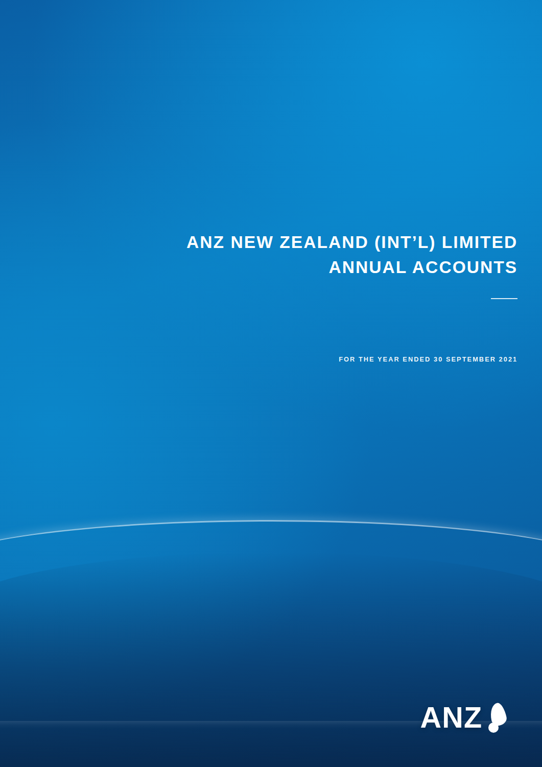ANZ New Zealand (Int’l) Limited
Annual Accounts
For the year ended 30 September 2021
ANZ